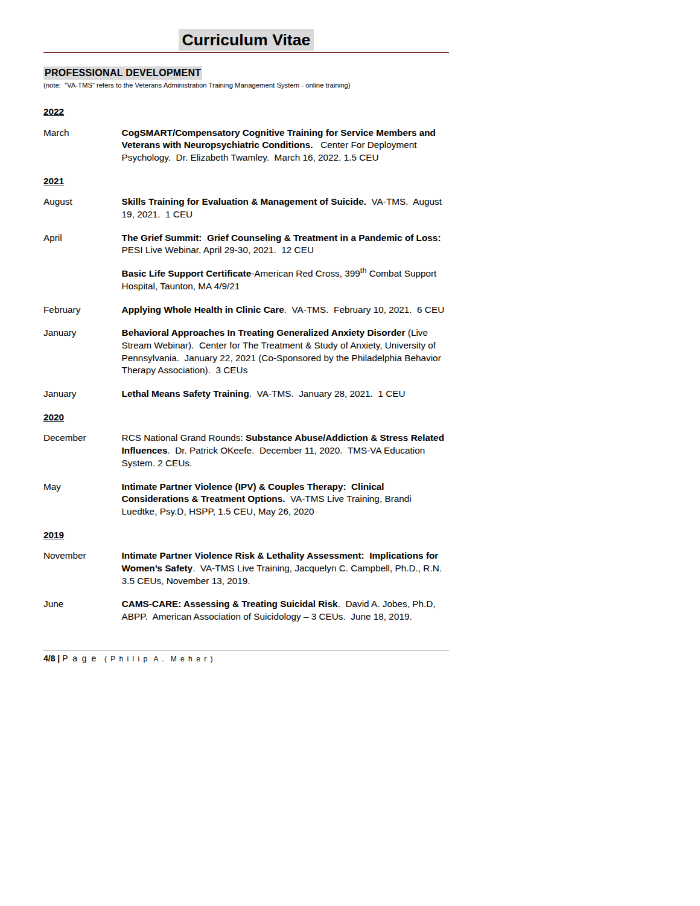Curriculum Vitae
PROFESSIONAL DEVELOPMENT
(note: “VA-TMS” refers to the Veterans Administration Training Management System - online training)
2022
| March | CogSMART/Compensatory Cognitive Training for Service Members and Veterans with Neuropsychiatric Conditions. Center For Deployment Psychology. Dr. Elizabeth Twamley. March 16, 2022. 1.5 CEU |
2021
| August | Skills Training for Evaluation & Management of Suicide. VA-TMS. August 19, 2021. 1 CEU |
| April | The Grief Summit: Grief Counseling & Treatment in a Pandemic of Loss: PESI Live Webinar, April 29-30, 2021. 12 CEU Basic Life Support Certificate -American Red Cross, 399 th Combat Support Hospital, Taunton, MA 4/9/21 |
| February | Applying Whole Health in Clinic Care . VA-TMS. February 10, 2021. 6 CEU |
| January | Behavioral Approaches In Treating Generalized Anxiety Disorder (Live Stream Webinar). Center for The Treatment & Study of Anxiety, University of Pennsylvania. January 22, 2021 (Co-Sponsored by the Philadelphia Behavior Therapy Association). 3 CEUs |
| January | Lethal Means Safety Training . VA-TMS. January 28, 2021. 1 CEU |
2020
| December | RCS National Grand Rounds: Substance Abuse/Addiction & Stress Related Influences . Dr. Patrick OKeefe. December 11, 2020. TMS-VA Education System. 2 CEUs. |
| May | Intimate Partner Violence (IPV) & Couples Therapy: Clinical Considerations & Treatment Options. VA-TMS Live Training, Brandi Luedtke, Psy.D, HSPP, 1.5 CEU, May 26, 2020 |
2019
| November | Intimate Partner Violence Risk & Lethality Assessment: Implications for Women’s Safety . VA-TMS Live Training, Jacquelyn C. Campbell, Ph.D., R.N. 3.5 CEUs, November 13, 2019. |
| June | CAMS-CARE: Assessing & Treating Suicidal Risk . David A. Jobes, Ph.D, ABPP. American Association of Suicidology – 3 CEUs. June 18, 2019. |
4/8 | P a g e ( P h i l i p A . M e h e r )